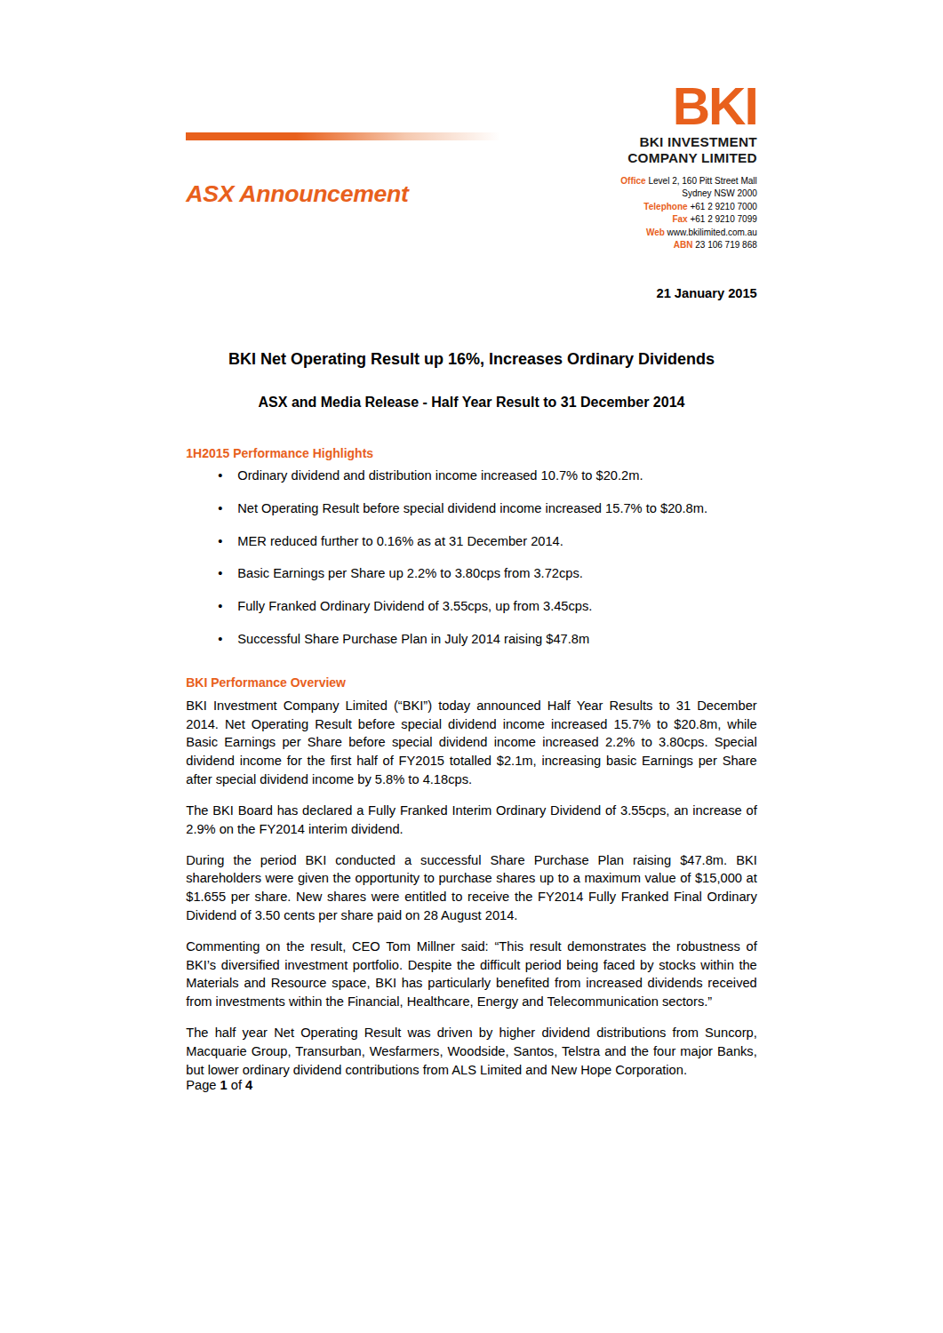ASX Announcement
BKI
BKI INVESTMENT
COMPANY LIMITED
Office Level 2, 160 Pitt Street Mall
Sydney NSW 2000
Telephone +61 2 9210 7000
Fax +61 2 9210 7099
Web www.bkilimited.com.au
ABN 23 106 719 868
21 January 2015
BKI Net Operating Result up 16%, Increases Ordinary Dividends
ASX and Media Release - Half Year Result to 31 December 2014
1H2015 Performance Highlights
Ordinary dividend and distribution income increased 10.7% to $20.2m.
Net Operating Result before special dividend income increased 15.7% to $20.8m.
MER reduced further to 0.16% as at 31 December 2014.
Basic Earnings per Share up 2.2% to 3.80cps from 3.72cps.
Fully Franked Ordinary Dividend of 3.55cps, up from 3.45cps.
Successful Share Purchase Plan in July 2014 raising $47.8m
BKI Performance Overview
BKI Investment Company Limited (“BKI”) today announced Half Year Results to 31 December 2014. Net Operating Result before special dividend income increased 15.7% to $20.8m, while Basic Earnings per Share before special dividend income increased 2.2% to 3.80cps. Special dividend income for the first half of FY2015 totalled $2.1m, increasing basic Earnings per Share after special dividend income by 5.8% to 4.18cps.
The BKI Board has declared a Fully Franked Interim Ordinary Dividend of 3.55cps, an increase of 2.9% on the FY2014 interim dividend.
During the period BKI conducted a successful Share Purchase Plan raising $47.8m. BKI shareholders were given the opportunity to purchase shares up to a maximum value of $15,000 at $1.655 per share. New shares were entitled to receive the FY2014 Fully Franked Final Ordinary Dividend of 3.50 cents per share paid on 28 August 2014.
Commenting on the result, CEO Tom Millner said: “This result demonstrates the robustness of BKI’s diversified investment portfolio. Despite the difficult period being faced by stocks within the Materials and Resource space, BKI has particularly benefited from increased dividends received from investments within the Financial, Healthcare, Energy and Telecommunication sectors.”
The half year Net Operating Result was driven by higher dividend distributions from Suncorp, Macquarie Group, Transurban, Wesfarmers, Woodside, Santos, Telstra and the four major Banks, but lower ordinary dividend contributions from ALS Limited and New Hope Corporation.
Page 1 of 4